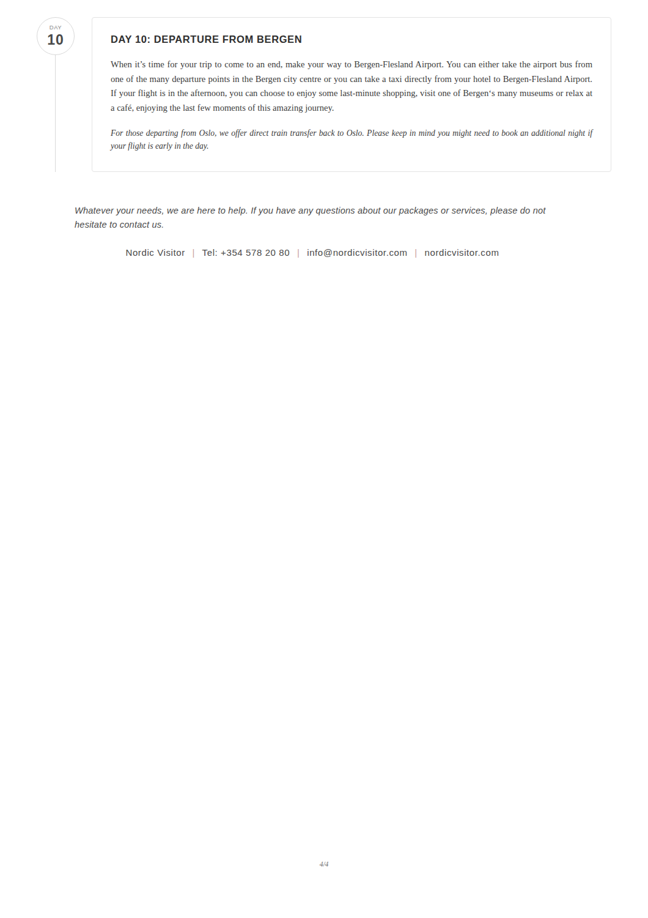DAY 10
DAY 10: DEPARTURE FROM BERGEN
When it’s time for your trip to come to an end, make your way to Bergen-Flesland Airport. You can either take the airport bus from one of the many departure points in the Bergen city centre or you can take a taxi directly from your hotel to Bergen-Flesland Airport. If your flight is in the afternoon, you can choose to enjoy some last-minute shopping, visit one of Bergen‘s many museums or relax at a café, enjoying the last few moments of this amazing journey.
For those departing from Oslo, we offer direct train transfer back to Oslo. Please keep in mind you might need to book an additional night if your flight is early in the day.
Whatever your needs, we are here to help. If you have any questions about our packages or services, please do not hesitate to contact us.
Nordic Visitor | Tel: +354 578 20 80 | info@nordicvisitor.com | nordicvisitor.com
4/4